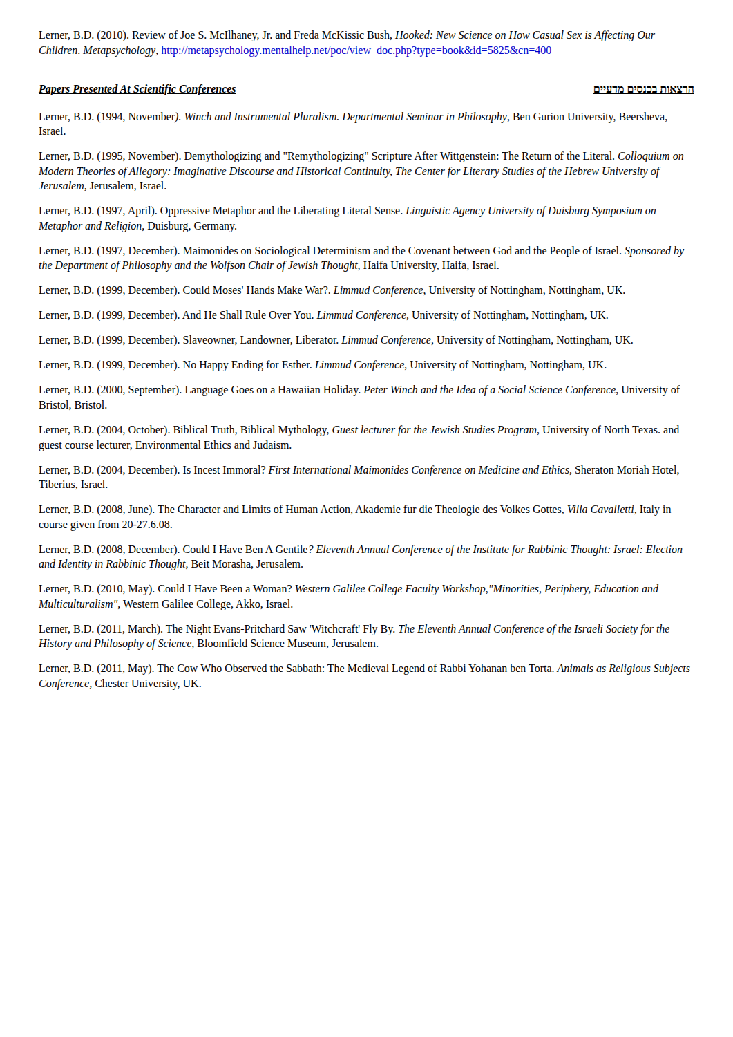Lerner, B.D. (2010). Review of Joe S. McIlhaney, Jr. and Freda McKissic Bush, Hooked: New Science on How Casual Sex is Affecting Our Children. Metapsychology, http://metapsychology.mentalhelp.net/poc/view_doc.php?type=book&id=5825&cn=400
Papers Presented At Scientific Conferences הרצאות בכנסים מדעיים
Lerner, B.D. (1994, November). Winch and Instrumental Pluralism. Departmental Seminar in Philosophy, Ben Gurion University, Beersheva, Israel.
Lerner, B.D. (1995, November). Demythologizing and "Remythologizing" Scripture After Wittgenstein: The Return of the Literal. Colloquium on Modern Theories of Allegory: Imaginative Discourse and Historical Continuity, The Center for Literary Studies of the Hebrew University of Jerusalem, Jerusalem, Israel.
Lerner, B.D. (1997, April). Oppressive Metaphor and the Liberating Literal Sense. Linguistic Agency University of Duisburg Symposium on Metaphor and Religion, Duisburg, Germany.
Lerner, B.D. (1997, December). Maimonides on Sociological Determinism and the Covenant between God and the People of Israel. Sponsored by the Department of Philosophy and the Wolfson Chair of Jewish Thought, Haifa University, Haifa, Israel.
Lerner, B.D. (1999, December). Could Moses' Hands Make War?. Limmud Conference, University of Nottingham, Nottingham, UK.
Lerner, B.D. (1999, December). And He Shall Rule Over You. Limmud Conference, University of Nottingham, Nottingham, UK.
Lerner, B.D. (1999, December). Slaveowner, Landowner, Liberator. Limmud Conference, University of Nottingham, Nottingham, UK.
Lerner, B.D. (1999, December). No Happy Ending for Esther. Limmud Conference, University of Nottingham, Nottingham, UK.
Lerner, B.D. (2000, September). Language Goes on a Hawaiian Holiday. Peter Winch and the Idea of a Social Science Conference, University of Bristol, Bristol.
Lerner, B.D. (2004, October). Biblical Truth, Biblical Mythology, Guest lecturer for the Jewish Studies Program, University of North Texas. and guest course lecturer, Environmental Ethics and Judaism.
Lerner, B.D. (2004, December). Is Incest Immoral? First International Maimonides Conference on Medicine and Ethics, Sheraton Moriah Hotel, Tiberius, Israel.
Lerner, B.D. (2008, June). The Character and Limits of Human Action, Akademie fur die Theologie des Volkes Gottes, Villa Cavalletti, Italy in course given from 20-27.6.08.
Lerner, B.D. (2008, December). Could I Have Ben A Gentile? Eleventh Annual Conference of the Institute for Rabbinic Thought: Israel: Election and Identity in Rabbinic Thought, Beit Morasha, Jerusalem.
Lerner, B.D. (2010, May). Could I Have Been a Woman? Western Galilee College Faculty Workshop,"Minorities, Periphery, Education and Multiculturalism", Western Galilee College, Akko, Israel.
Lerner, B.D. (2011, March). The Night Evans-Pritchard Saw 'Witchcraft' Fly By. The Eleventh Annual Conference of the Israeli Society for the History and Philosophy of Science, Bloomfield Science Museum, Jerusalem.
Lerner, B.D. (2011, May). The Cow Who Observed the Sabbath: The Medieval Legend of Rabbi Yohanan ben Torta. Animals as Religious Subjects Conference, Chester University, UK.